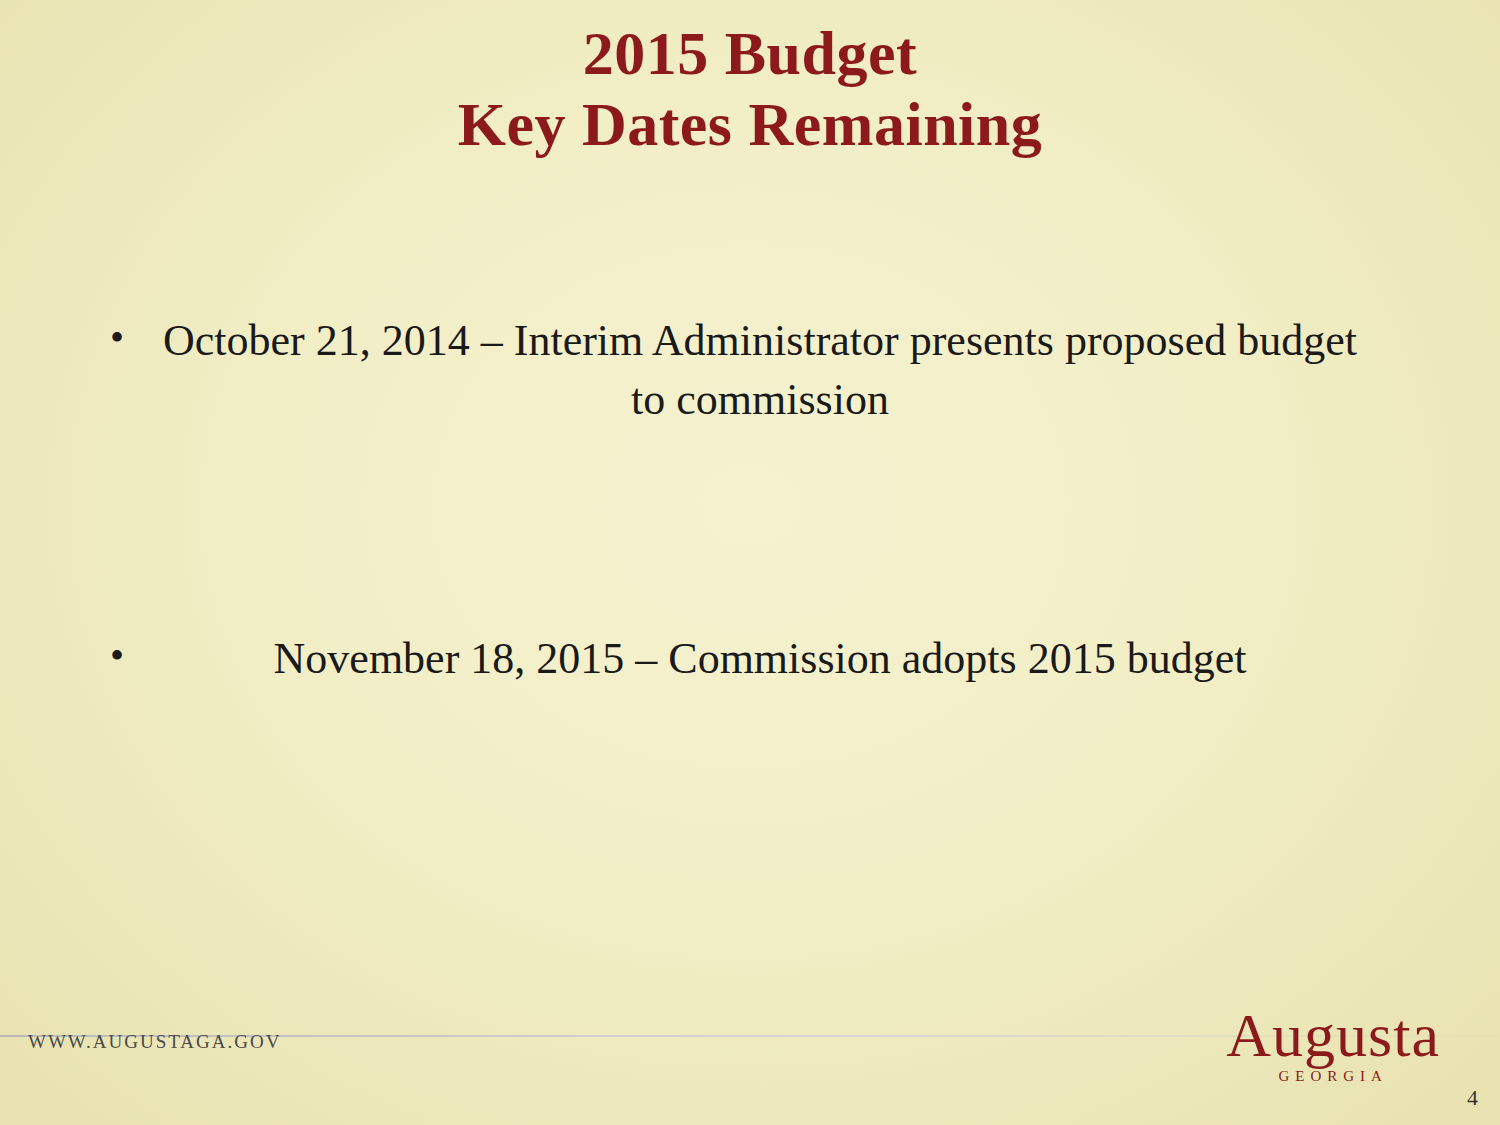2015 Budget
Key Dates Remaining
•October 21, 2014 – Interim Administrator presents proposed budget to commission
•November 18, 2015 – Commission adopts 2015 budget
WWW.AUGUSTAGA.GOV
Augusta
GEORGIA
4